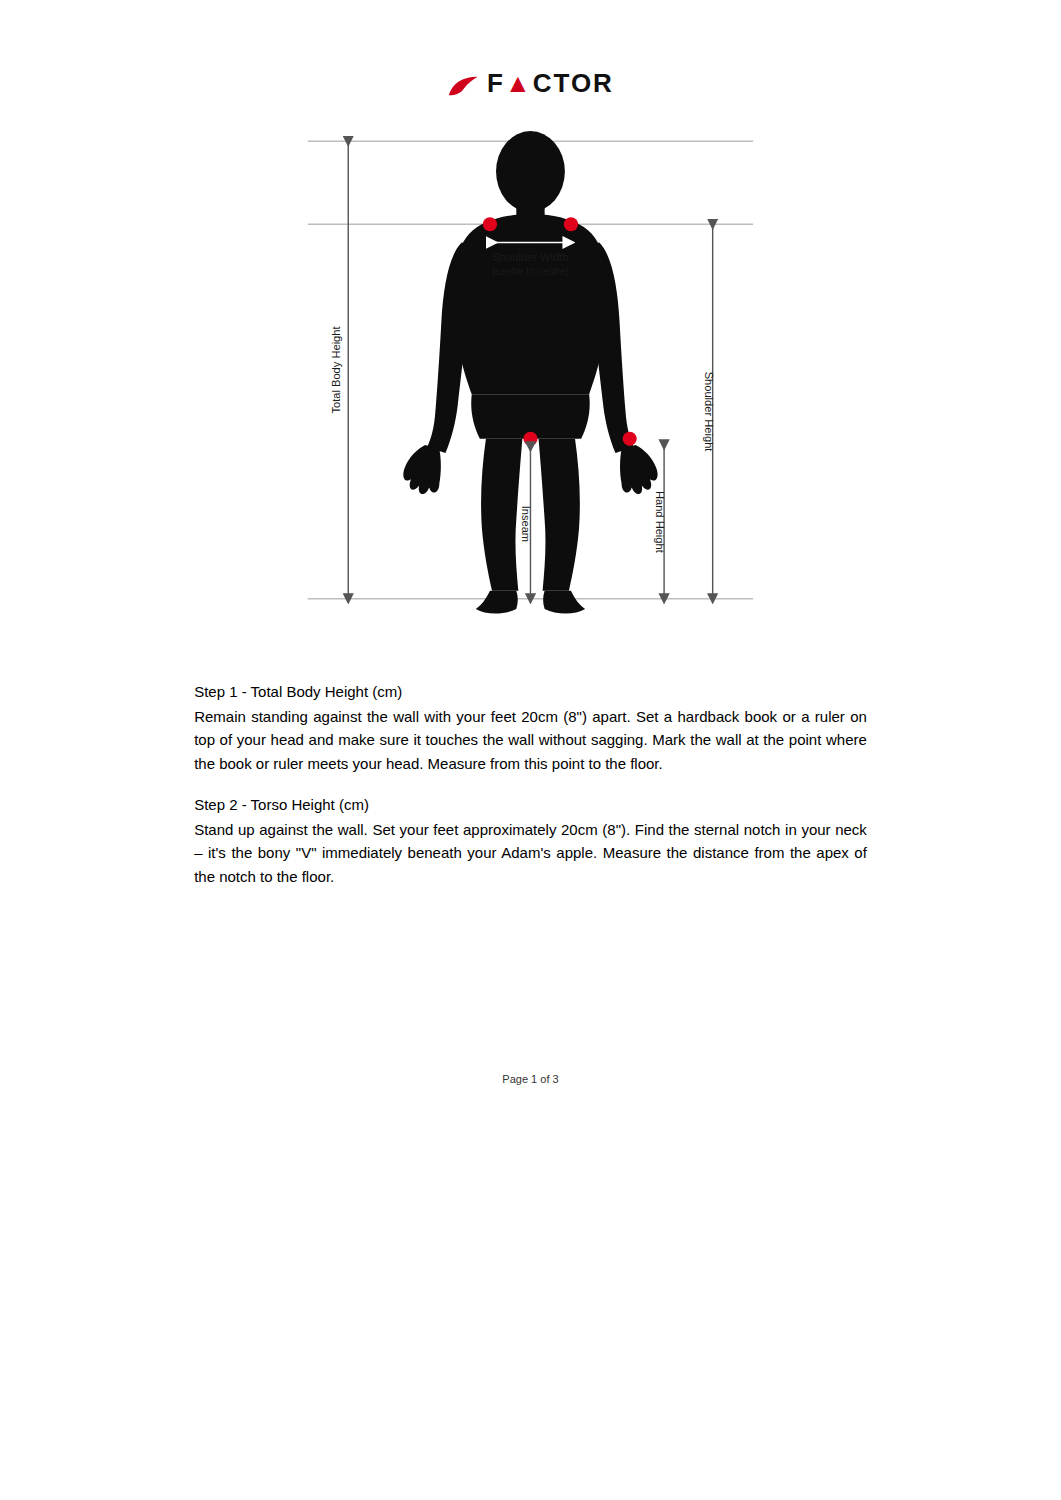F▲CTOR
Body measurement diagram Silhouette of a standing person with arrows indicating Total Body Height, Shoulder Height, Shoulder Width (centre to centre), Hand Height and Inseam. Shoulder Width (centre to centre) Total Body Height Shoulder Height Hand Height Inseam
Step 1 - Total Body Height (cm)
Remain standing against the wall with your feet 20cm (8") apart. Set a hardback book or a ruler on top of your head and make sure it touches the wall without sagging. Mark the wall at the point where the book or ruler meets your head. Measure from this point to the floor.
Step 2 - Torso Height (cm)
Stand up against the wall. Set your feet approximately 20cm (8"). Find the sternal notch in your neck – it's the bony "V" immediately beneath your Adam's apple. Measure the distance from the apex of the notch to the floor.
Page 1 of 3